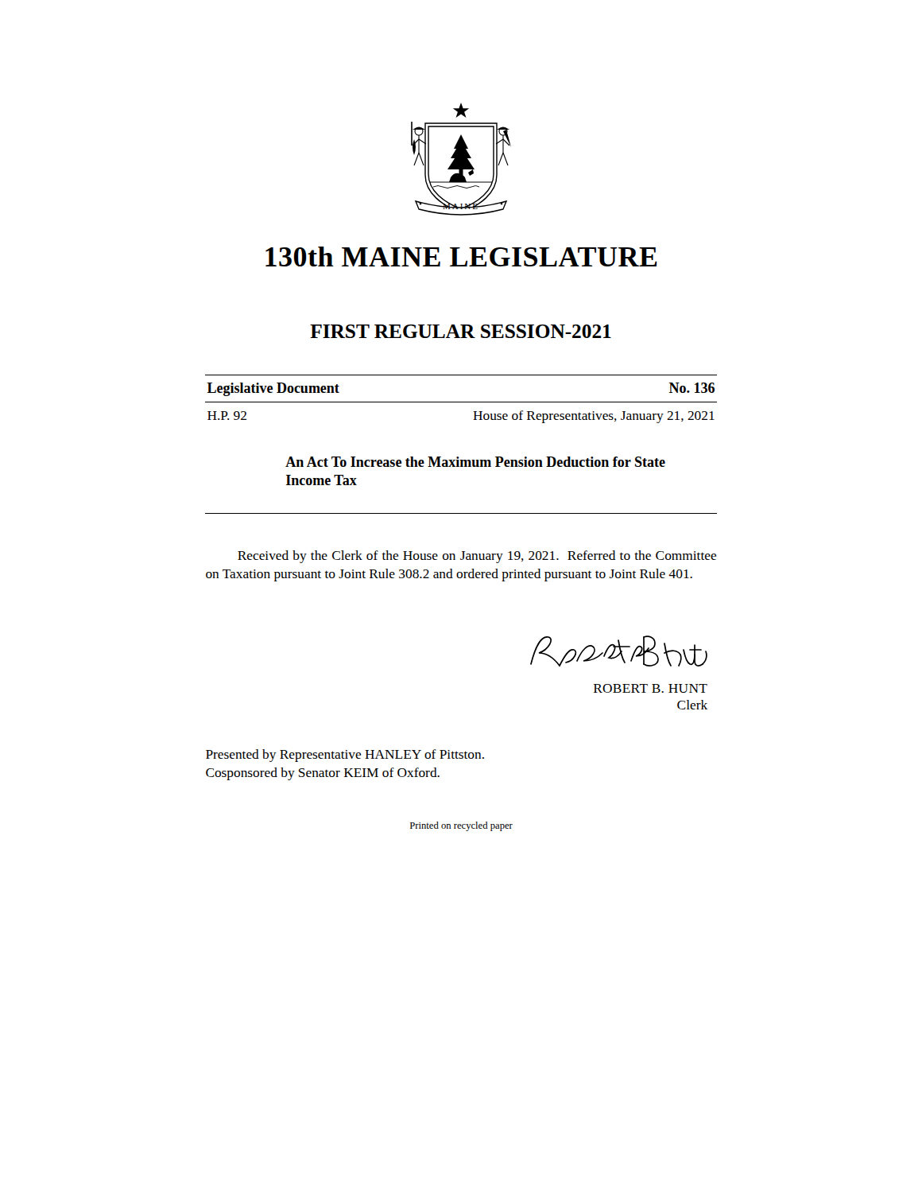MAINE
130th MAINE LEGISLATURE
FIRST REGULAR SESSION-2021
Legislative Document No. 136
H.P. 92 House of Representatives, January 21, 2021
An Act To Increase the Maximum Pension Deduction for State Income Tax
Received by the Clerk of the House on January 19, 2021. Referred to the Committee on Taxation pursuant to Joint Rule 308.2 and ordered printed pursuant to Joint Rule 401.
ROBERT B. HUNT
Clerk
Presented by Representative HANLEY of Pittston.
Cosponsored by Senator KEIM of Oxford.
Printed on recycled paper